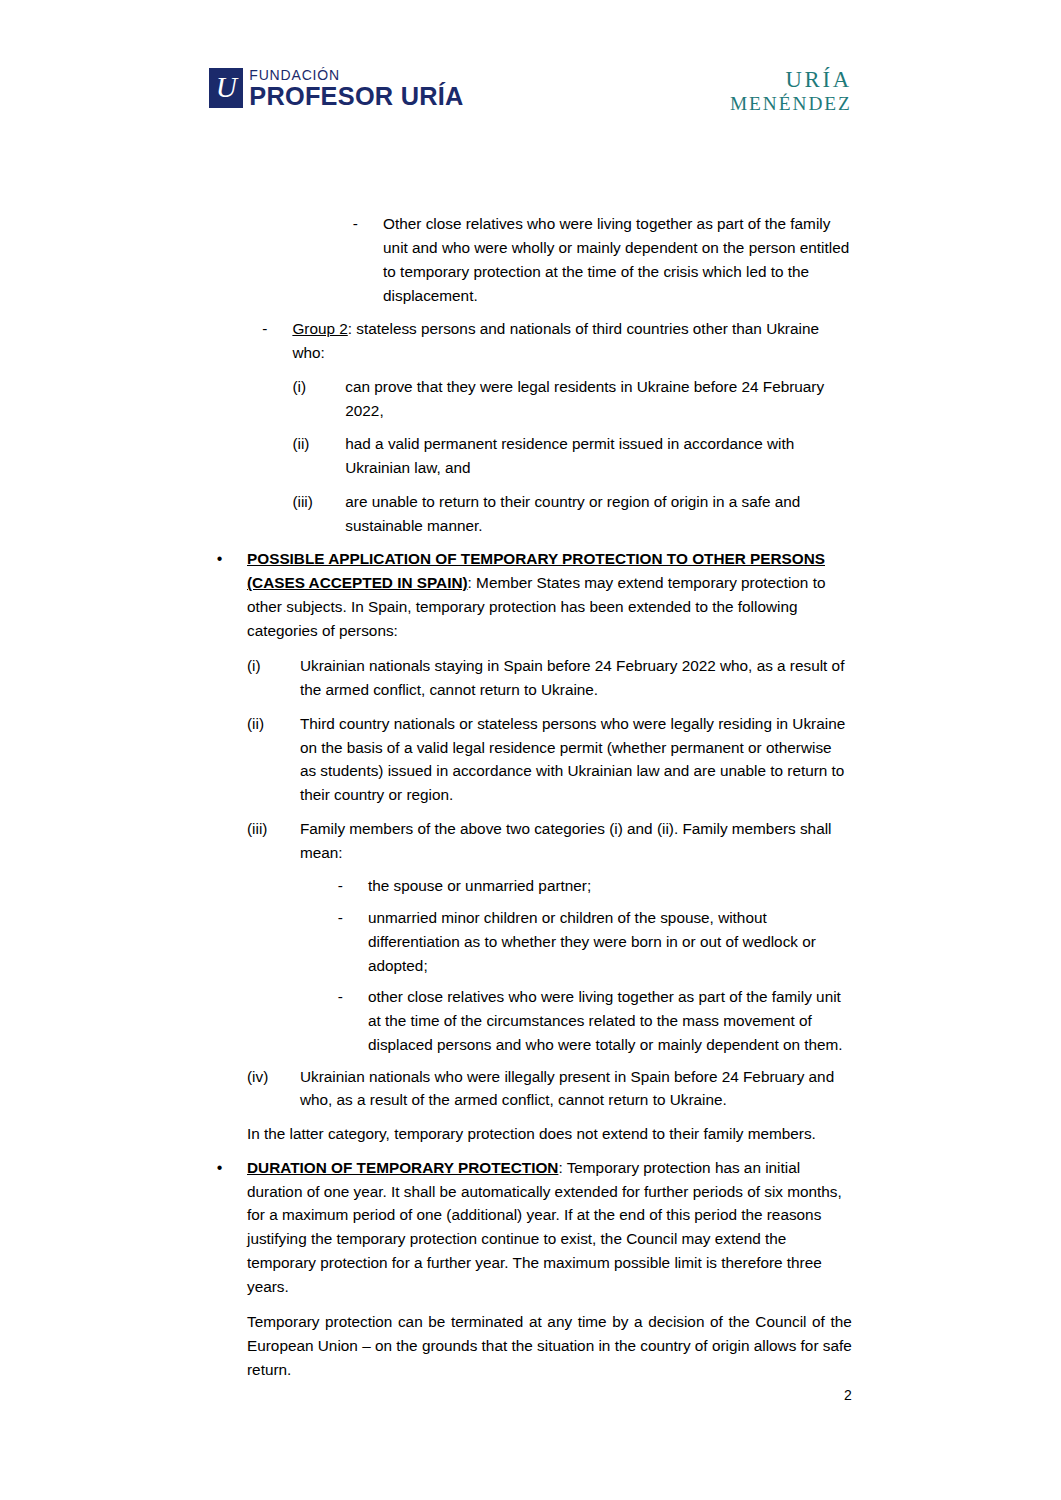U
FUNDACIÓN
PROFESOR URÍA
URÍA
MENÉNDEZ
Other close relatives who were living together as part of the family unit and who were wholly or mainly dependent on the person entitled to temporary protection at the time of the crisis which led to the displacement.
Group 2: stateless persons and nationals of third countries other than Ukraine who:
(i) can prove that they were legal residents in Ukraine before 24 February 2022,
(ii) had a valid permanent residence permit issued in accordance with Ukrainian law, and
(iii) are unable to return to their country or region of origin in a safe and sustainable manner.
POSSIBLE APPLICATION OF TEMPORARY PROTECTION TO OTHER PERSONS (CASES ACCEPTED IN SPAIN): Member States may extend temporary protection to other subjects. In Spain, temporary protection has been extended to the following categories of persons:
(i) Ukrainian nationals staying in Spain before 24 February 2022 who, as a result of the armed conflict, cannot return to Ukraine.
(ii) Third country nationals or stateless persons who were legally residing in Ukraine on the basis of a valid legal residence permit (whether permanent or otherwise as students) issued in accordance with Ukrainian law and are unable to return to their country or region.
(iii) Family members of the above two categories (i) and (ii). Family members shall mean:
the spouse or unmarried partner;
unmarried minor children or children of the spouse, without differentiation as to whether they were born in or out of wedlock or adopted;
other close relatives who were living together as part of the family unit at the time of the circumstances related to the mass movement of displaced persons and who were totally or mainly dependent on them.
(iv) Ukrainian nationals who were illegally present in Spain before 24 February and who, as a result of the armed conflict, cannot return to Ukraine.
In the latter category, temporary protection does not extend to their family members.
DURATION OF TEMPORARY PROTECTION: Temporary protection has an initial duration of one year. It shall be automatically extended for further periods of six months, for a maximum period of one (additional) year. If at the end of this period the reasons justifying the temporary protection continue to exist, the Council may extend the temporary protection for a further year. The maximum possible limit is therefore three years.
Temporary protection can be terminated at any time by a decision of the Council of the European Union – on the grounds that the situation in the country of origin allows for safe return.
2